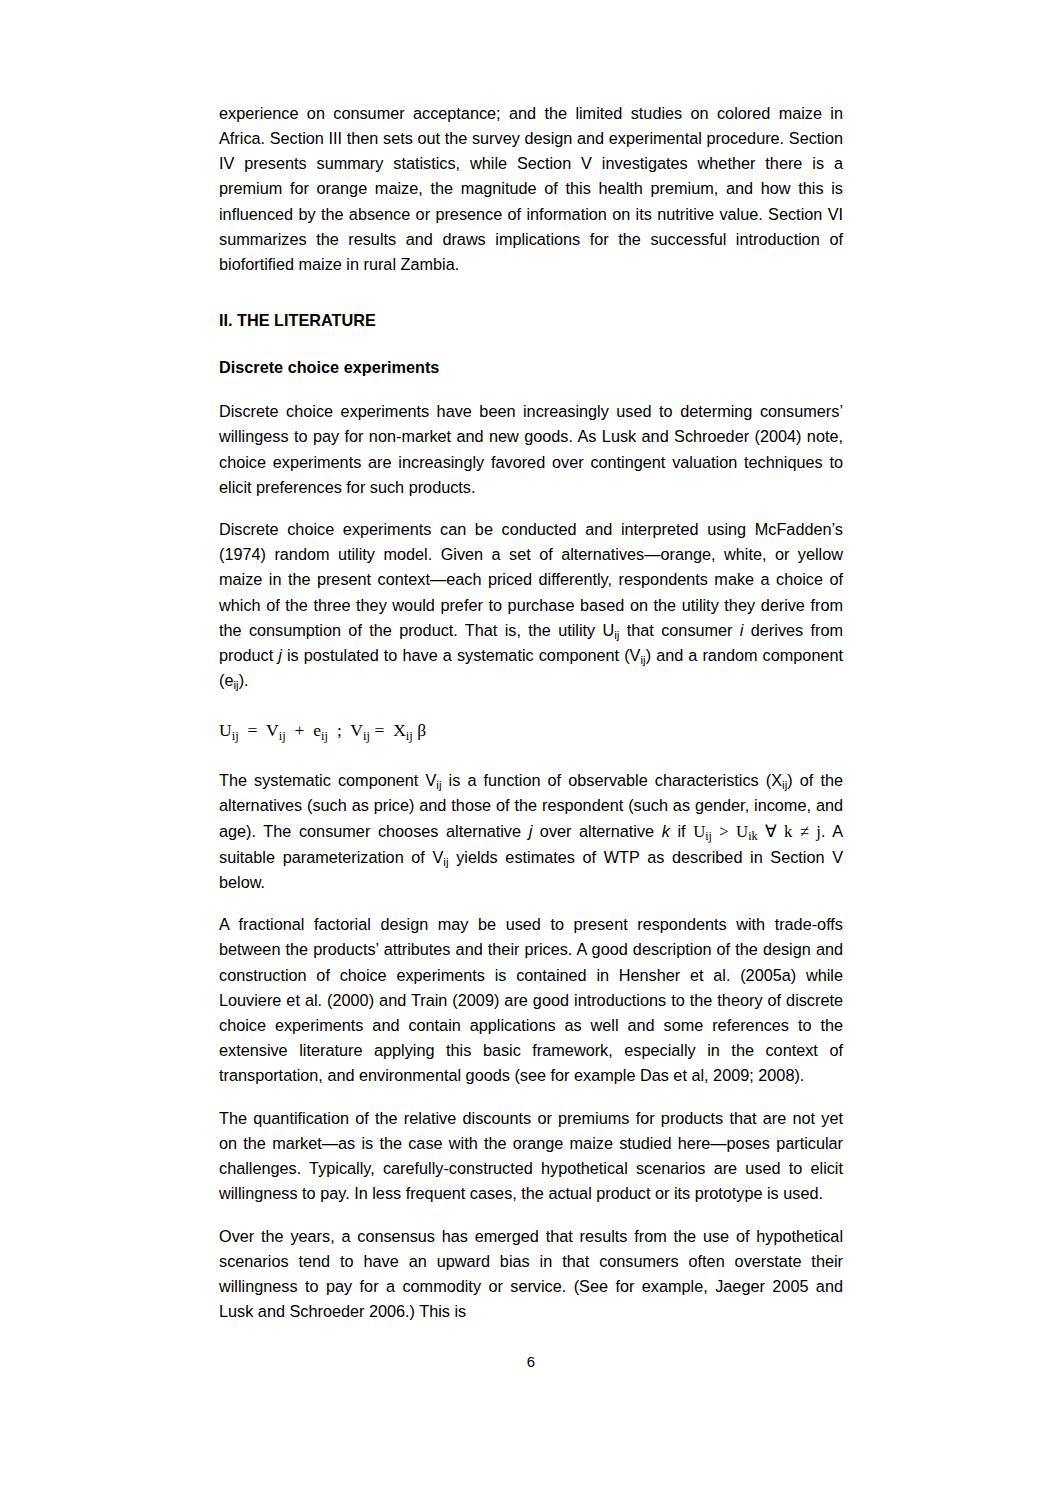experience on consumer acceptance; and the limited studies on colored maize in Africa. Section III then sets out the survey design and experimental procedure. Section IV presents summary statistics, while Section V investigates whether there is a premium for orange maize, the magnitude of this health premium, and how this is influenced by the absence or presence of information on its nutritive value. Section VI summarizes the results and draws implications for the successful introduction of biofortified maize in rural Zambia.
II. THE LITERATURE
Discrete choice experiments
Discrete choice experiments have been increasingly used to determing consumers’ willingess to pay for non-market and new goods. As Lusk and Schroeder (2004) note, choice experiments are increasingly favored over contingent valuation techniques to elicit preferences for such products.
Discrete choice experiments can be conducted and interpreted using McFadden’s (1974) random utility model. Given a set of alternatives—orange, white, or yellow maize in the present context—each priced differently, respondents make a choice of which of the three they would prefer to purchase based on the utility they derive from the consumption of the product. That is, the utility Uij that consumer i derives from product j is postulated to have a systematic component (Vij) and a random component (eij).
Uij = Vij + eij ; Vij = Xij β
The systematic component Vij is a function of observable characteristics (Xij) of the alternatives (such as price) and those of the respondent (such as gender, income, and age). The consumer chooses alternative j over alternative k if Uij > Uik ∀ k ≠ j. A suitable parameterization of Vij yields estimates of WTP as described in Section V below.
A fractional factorial design may be used to present respondents with trade-offs between the products’ attributes and their prices. A good description of the design and construction of choice experiments is contained in Hensher et al. (2005a) while Louviere et al. (2000) and Train (2009) are good introductions to the theory of discrete choice experiments and contain applications as well and some references to the extensive literature applying this basic framework, especially in the context of transportation, and environmental goods (see for example Das et al, 2009; 2008).
The quantification of the relative discounts or premiums for products that are not yet on the market—as is the case with the orange maize studied here—poses particular challenges. Typically, carefully-constructed hypothetical scenarios are used to elicit willingness to pay. In less frequent cases, the actual product or its prototype is used.
Over the years, a consensus has emerged that results from the use of hypothetical scenarios tend to have an upward bias in that consumers often overstate their willingness to pay for a commodity or service. (See for example, Jaeger 2005 and Lusk and Schroeder 2006.) This is
6